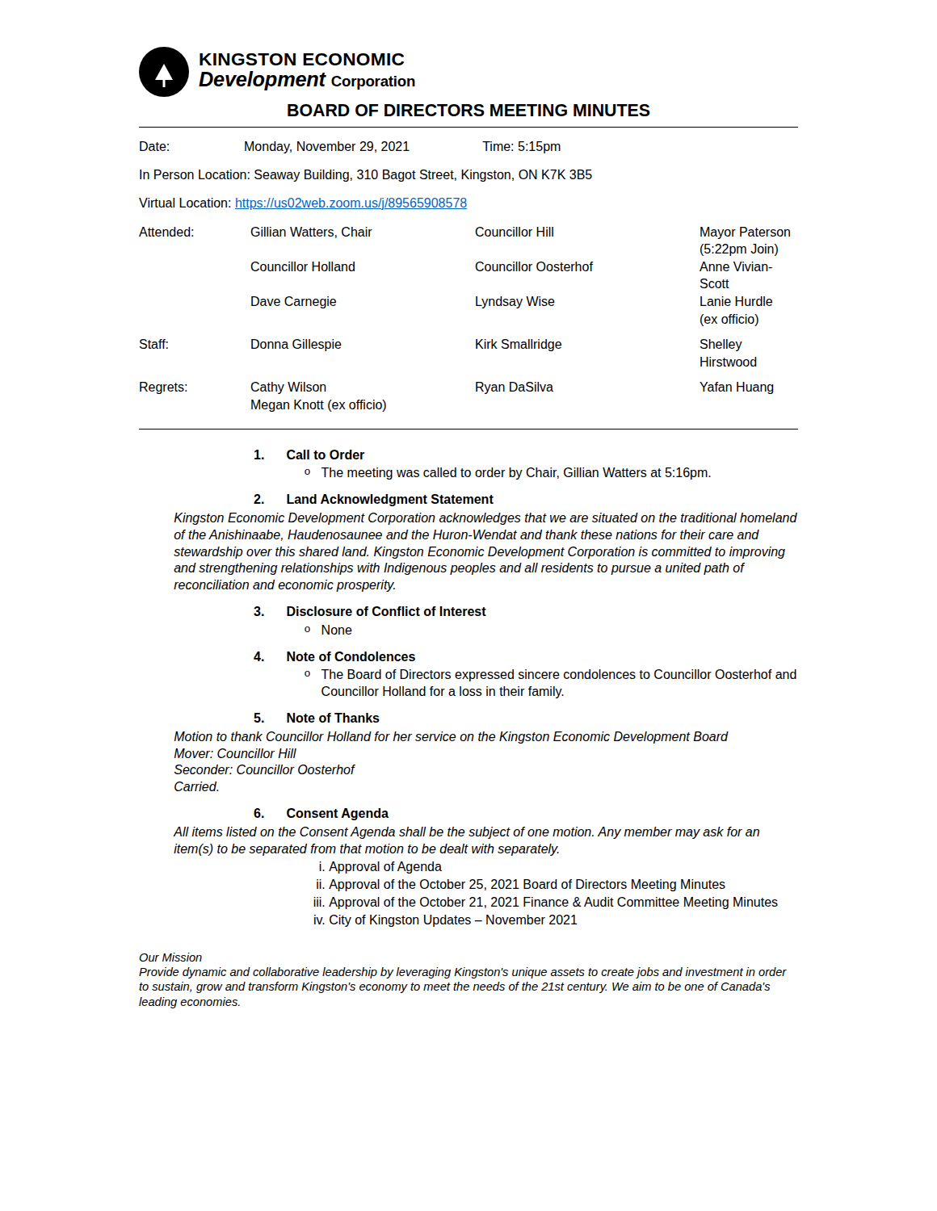KINGSTON ECONOMIC
Development Corporation
BOARD OF DIRECTORS MEETING MINUTES
Date: Monday, November 29, 2021Time: 5:15pm
In Person Location: Seaway Building, 310 Bagot Street, Kingston, ON K7K 3B5
Virtual Location: https://us02web.zoom.us/j/89565908578
| Attended: | Gillian Watters, Chair | Councillor Hill | Mayor Paterson (5:22pm Join) |
| | Councillor Holland | Councillor Oosterhof | Anne Vivian-Scott |
| | Dave Carnegie | Lyndsay Wise | Lanie Hurdle (ex officio) |
| Staff: | Donna Gillespie | Kirk Smallridge | Shelley Hirstwood |
| Regrets: | Cathy Wilson | Ryan DaSilva | Yafan Huang |
| | Megan Knott (ex officio) | | |
1. Call to Order
The meeting was called to order by Chair, Gillian Watters at 5:16pm.
2. Land Acknowledgment Statement
Kingston Economic Development Corporation acknowledges that we are situated on the traditional homeland of the Anishinaabe, Haudenosaunee and the Huron-Wendat and thank these nations for their care and stewardship over this shared land. Kingston Economic Development Corporation is committed to improving and strengthening relationships with Indigenous peoples and all residents to pursue a united path of reconciliation and economic prosperity.
3. Disclosure of Conflict of Interest
None
4. Note of Condolences
The Board of Directors expressed sincere condolences to Councillor Oosterhof and Councillor Holland for a loss in their family.
5. Note of Thanks
Motion to thank Councillor Holland for her service on the Kingston Economic Development Board
Mover: Councillor Hill
Seconder: Councillor Oosterhof
Carried.
6. Consent Agenda
All items listed on the Consent Agenda shall be the subject of one motion. Any member may ask for an item(s) to be separated from that motion to be dealt with separately.
Approval of Agenda
Approval of the October 25, 2021 Board of Directors Meeting Minutes
Approval of the October 21, 2021 Finance & Audit Committee Meeting Minutes
City of Kingston Updates – November 2021
Our Mission
Provide dynamic and collaborative leadership by leveraging Kingston's unique assets to create jobs and investment in order to sustain, grow and transform Kingston's economy to meet the needs of the 21st century. We aim to be one of Canada's leading economies.